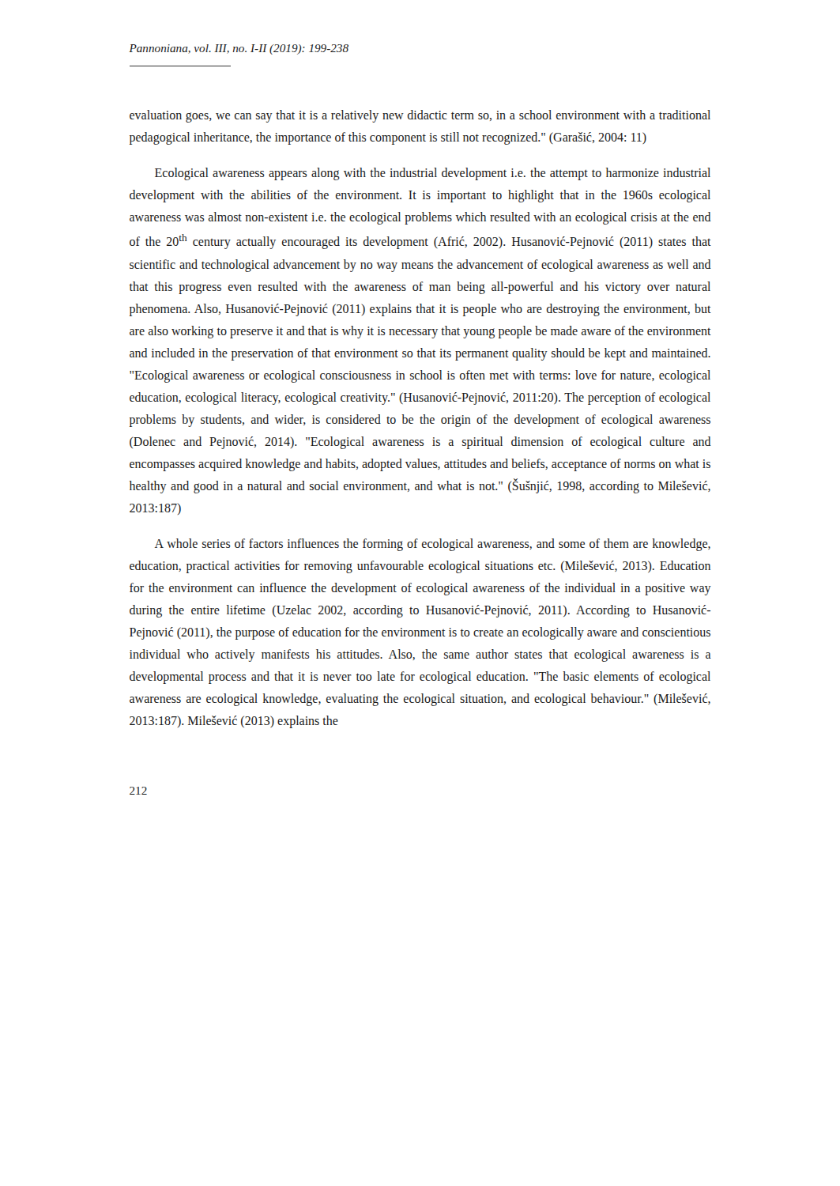Pannoniana, vol. III, no. I-II (2019): 199-238
evaluation goes, we can say that it is a relatively new didactic term so, in a school environment with a traditional pedagogical inheritance, the importance of this component is still not recognized." (Garašić, 2004: 11)
Ecological awareness appears along with the industrial development i.e. the attempt to harmonize industrial development with the abilities of the environment. It is important to highlight that in the 1960s ecological awareness was almost non-existent i.e. the ecological problems which resulted with an ecological crisis at the end of the 20th century actually encouraged its development (Afrić, 2002). Husanović-Pejnović (2011) states that scientific and technological advancement by no way means the advancement of ecological awareness as well and that this progress even resulted with the awareness of man being all-powerful and his victory over natural phenomena. Also, Husanović-Pejnović (2011) explains that it is people who are destroying the environment, but are also working to preserve it and that is why it is necessary that young people be made aware of the environment and included in the preservation of that environment so that its permanent quality should be kept and maintained. "Ecological awareness or ecological consciousness in school is often met with terms: love for nature, ecological education, ecological literacy, ecological creativity." (Husanović-Pejnović, 2011:20). The perception of ecological problems by students, and wider, is considered to be the origin of the development of ecological awareness (Dolenec and Pejnović, 2014). "Ecological awareness is a spiritual dimension of ecological culture and encompasses acquired knowledge and habits, adopted values, attitudes and beliefs, acceptance of norms on what is healthy and good in a natural and social environment, and what is not." (Šušnjić, 1998, according to Milešević, 2013:187)
A whole series of factors influences the forming of ecological awareness, and some of them are knowledge, education, practical activities for removing unfavourable ecological situations etc. (Milešević, 2013). Education for the environment can influence the development of ecological awareness of the individual in a positive way during the entire lifetime (Uzelac 2002, according to Husanović-Pejnović, 2011). According to Husanović-Pejnović (2011), the purpose of education for the environment is to create an ecologically aware and conscientious individual who actively manifests his attitudes. Also, the same author states that ecological awareness is a developmental process and that it is never too late for ecological education. "The basic elements of ecological awareness are ecological knowledge, evaluating the ecological situation, and ecological behaviour." (Milešević, 2013:187). Milešević (2013) explains the
212